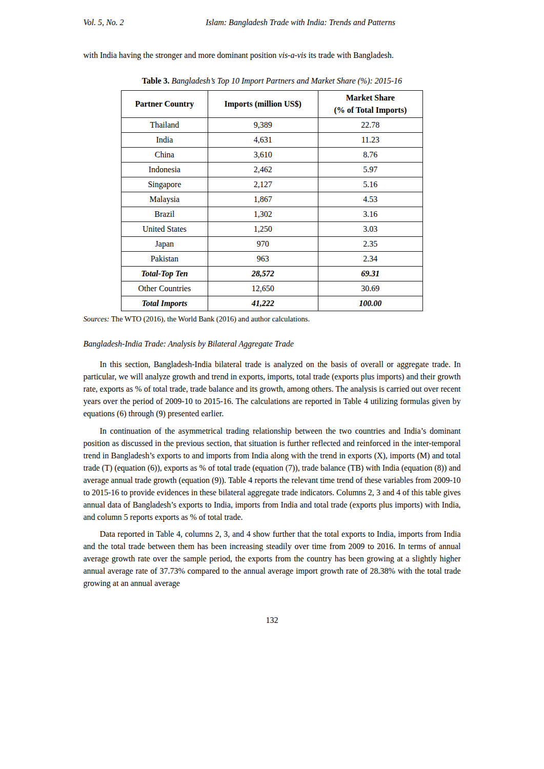Vol. 5, No. 2 Islam: Bangladesh Trade with India: Trends and Patterns
with India having the stronger and more dominant position vis-a-vis its trade with Bangladesh.
Table 3. Bangladesh’s Top 10 Import Partners and Market Share (%): 2015-16
| Partner Country | Imports (million US$) | Market Share (% of Total Imports) |
| --- | --- | --- |
| Thailand | 9,389 | 22.78 |
| India | 4,631 | 11.23 |
| China | 3,610 | 8.76 |
| Indonesia | 2,462 | 5.97 |
| Singapore | 2,127 | 5.16 |
| Malaysia | 1,867 | 4.53 |
| Brazil | 1,302 | 3.16 |
| United States | 1,250 | 3.03 |
| Japan | 970 | 2.35 |
| Pakistan | 963 | 2.34 |
| Total-Top Ten | 28,572 | 69.31 |
| Other Countries | 12,650 | 30.69 |
| Total Imports | 41,222 | 100.00 |
Sources: The WTO (2016), the World Bank (2016) and author calculations.
Bangladesh-India Trade: Analysis by Bilateral Aggregate Trade
In this section, Bangladesh-India bilateral trade is analyzed on the basis of overall or aggregate trade. In particular, we will analyze growth and trend in exports, imports, total trade (exports plus imports) and their growth rate, exports as % of total trade, trade balance and its growth, among others. The analysis is carried out over recent years over the period of 2009-10 to 2015-16. The calculations are reported in Table 4 utilizing formulas given by equations (6) through (9) presented earlier.
In continuation of the asymmetrical trading relationship between the two countries and India’s dominant position as discussed in the previous section, that situation is further reflected and reinforced in the inter-temporal trend in Bangladesh’s exports to and imports from India along with the trend in exports (X), imports (M) and total trade (T) (equation (6)), exports as % of total trade (equation (7)), trade balance (TB) with India (equation (8)) and average annual trade growth (equation (9)). Table 4 reports the relevant time trend of these variables from 2009-10 to 2015-16 to provide evidences in these bilateral aggregate trade indicators. Columns 2, 3 and 4 of this table gives annual data of Bangladesh’s exports to India, imports from India and total trade (exports plus imports) with India, and column 5 reports exports as % of total trade.
Data reported in Table 4, columns 2, 3, and 4 show further that the total exports to India, imports from India and the total trade between them has been increasing steadily over time from 2009 to 2016. In terms of annual average growth rate over the sample period, the exports from the country has been growing at a slightly higher annual average rate of 37.73% compared to the annual average import growth rate of 28.38% with the total trade growing at an annual average
132